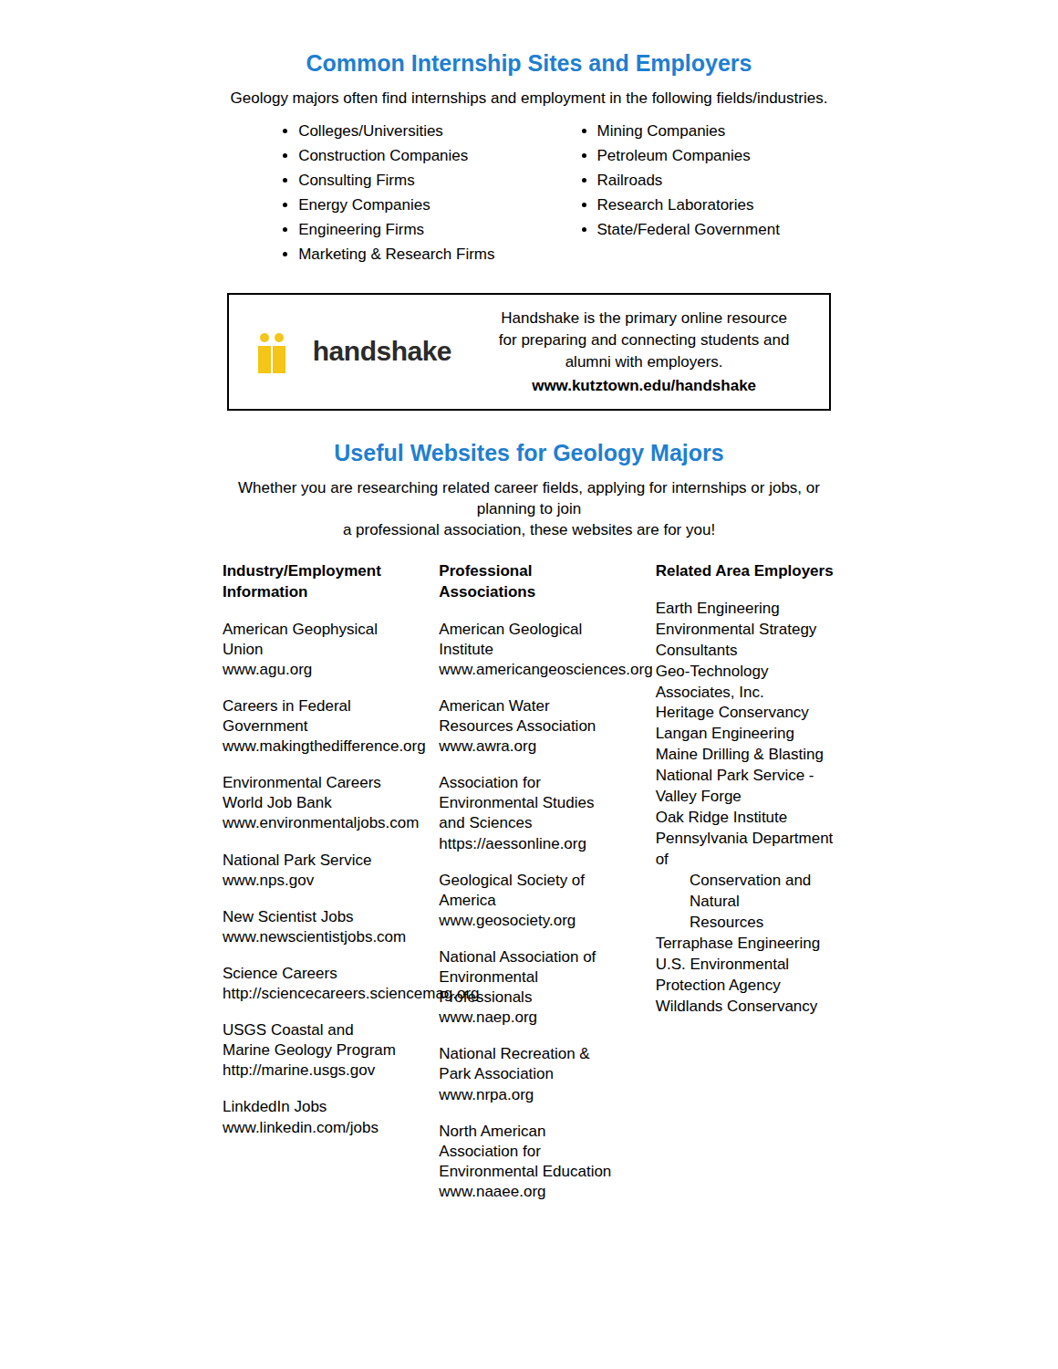Common Internship Sites and Employers
Geology majors often find internships and employment in the following fields/industries.
Colleges/Universities
Construction Companies
Consulting Firms
Energy Companies
Engineering Firms
Marketing & Research Firms
Mining Companies
Petroleum Companies
Railroads
Research Laboratories
State/Federal Government
handshake
Handshake is the primary online resource
for preparing and connecting students and alumni with employers. www.kutztown.edu/handshake
Useful Websites for Geology Majors
Whether you are researching related career fields, applying for internships or jobs, or planning to join
a professional association, these websites are for you!
Industry/Employment Information
American Geophysical Union www.agu.org
Careers in Federal Government www.makingthedifference.org
Environmental Careers World Job Bank www.environmentaljobs.com
National Park Service www.nps.gov
New Scientist Jobs www.newscientistjobs.com
Science Careers http://sciencecareers.sciencemag.org
USGS Coastal and Marine Geology Program http://marine.usgs.gov
LinkdedIn Jobs www.linkedin.com/jobs
Professional Associations
American Geological Institute www.americangeosciences.org
American Water Resources Association www.awra.org
Association for Environmental Studies and Sciences https://aessonline.org
Geological Society of America www.geosociety.org
National Association of Environmental Professionals www.naep.org
National Recreation & Park Association www.nrpa.org
North American Association for Environmental Education www.naaee.org
Related Area Employers
Earth Engineering
Environmental Strategy Consultants
Geo-Technology Associates, Inc.
Heritage Conservancy
Langan Engineering
Maine Drilling & Blasting
National Park Service - Valley Forge
Oak Ridge Institute
Pennsylvania Department of
Conservation and Natural
Resources
Terraphase Engineering
U.S. Environmental Protection Agency
Wildlands Conservancy